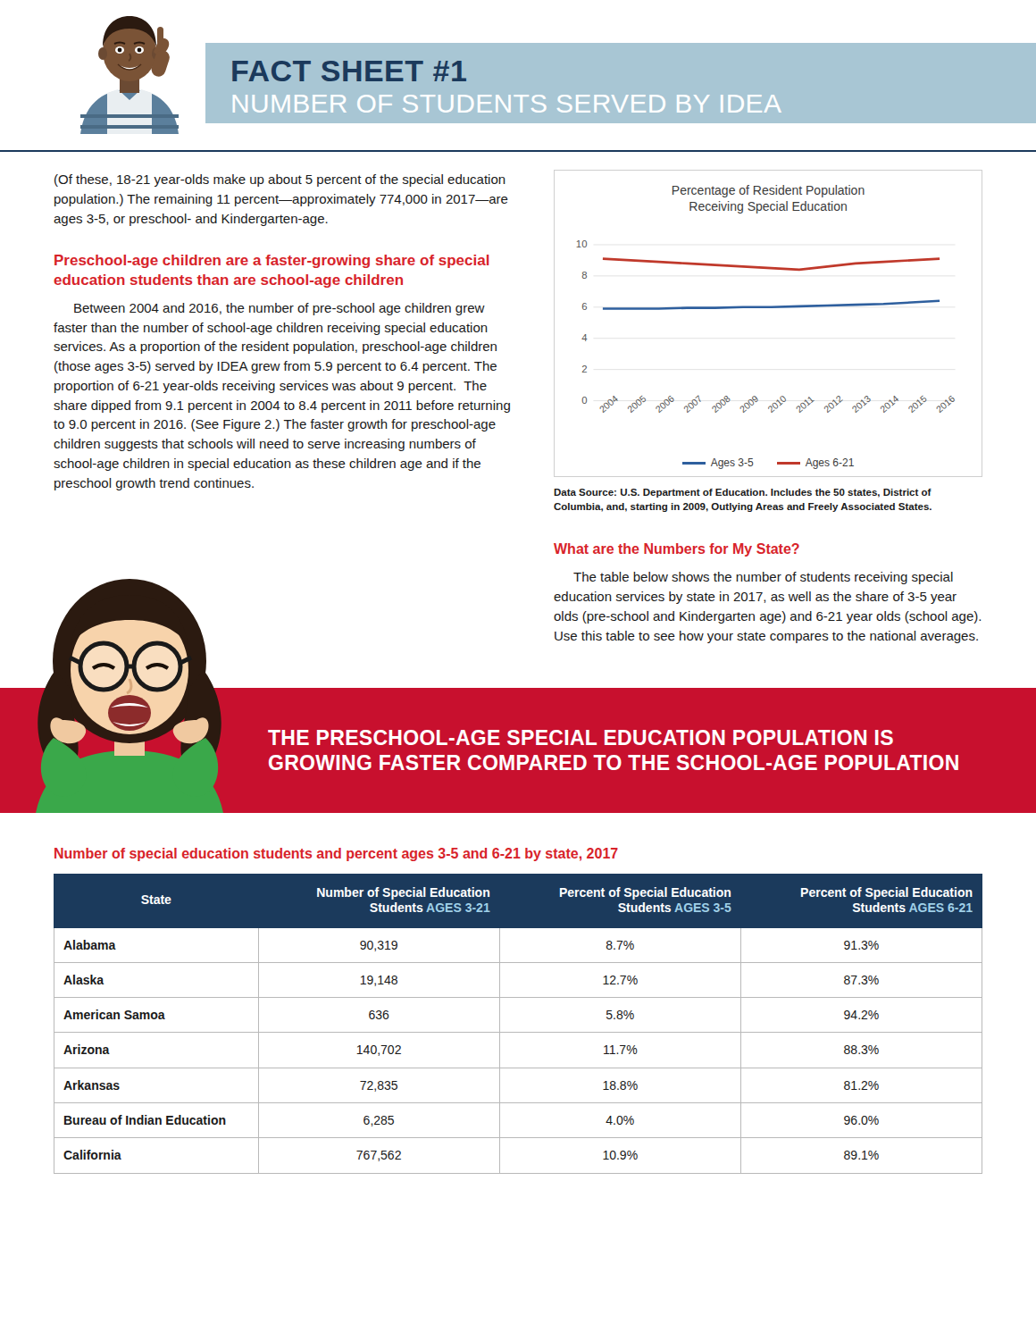FACT SHEET #1
NUMBER OF STUDENTS SERVED BY IDEA
(Of these, 18-21 year-olds make up about 5 percent of the special education population.) The remaining 11 percent—approximately 774,000 in 2017—are ages 3-5, or preschool- and Kindergarten-age.
Preschool-age children are a faster-growing share of special education students than are school-age children
Between 2004 and 2016, the number of pre-school age children grew faster than the number of school-age children receiving special education services. As a proportion of the resident population, preschool-age children (those ages 3-5) served by IDEA grew from 5.9 percent to 6.4 percent. The proportion of 6-21 year-olds receiving services was about 9 percent. The share dipped from 9.1 percent in 2004 to 8.4 percent in 2011 before returning to 9.0 percent in 2016. (See Figure 2.) The faster growth for preschool-age children suggests that schools will need to serve increasing numbers of school-age children in special education as these children age and if the preschool growth trend continues.
Percentage of Resident Population
Receiving Special Education
10 8 6 4 2 0 2004 2005 2006 2007 2008 2009 2010 2011 2012 2013 2014 2015 2016
Ages 3-5 Ages 6-21
Data Source: U.S. Department of Education. Includes the 50 states, District of Columbia, and, starting in 2009, Outlying Areas and Freely Associated States.
What are the Numbers for My State?
The table below shows the number of students receiving special education services by state in 2017, as well as the share of 3-5 year olds (pre-school and Kindergarten age) and 6-21 year olds (school age). Use this table to see how your state compares to the national averages.
The preschool-age special education population is growing faster compared to the school-age population
Number of special education students and percent ages 3-5 and 6-21 by state, 2017
| State | Number of Special Education Students AGES 3-21 | Percent of Special Education Students AGES 3-5 | Percent of Special Education Students AGES 6-21 |
| --- | --- | --- | --- |
| Alabama | 90,319 | 8.7% | 91.3% |
| Alaska | 19,148 | 12.7% | 87.3% |
| American Samoa | 636 | 5.8% | 94.2% |
| Arizona | 140,702 | 11.7% | 88.3% |
| Arkansas | 72,835 | 18.8% | 81.2% |
| Bureau of Indian Education | 6,285 | 4.0% | 96.0% |
| California | 767,562 | 10.9% | 89.1% |